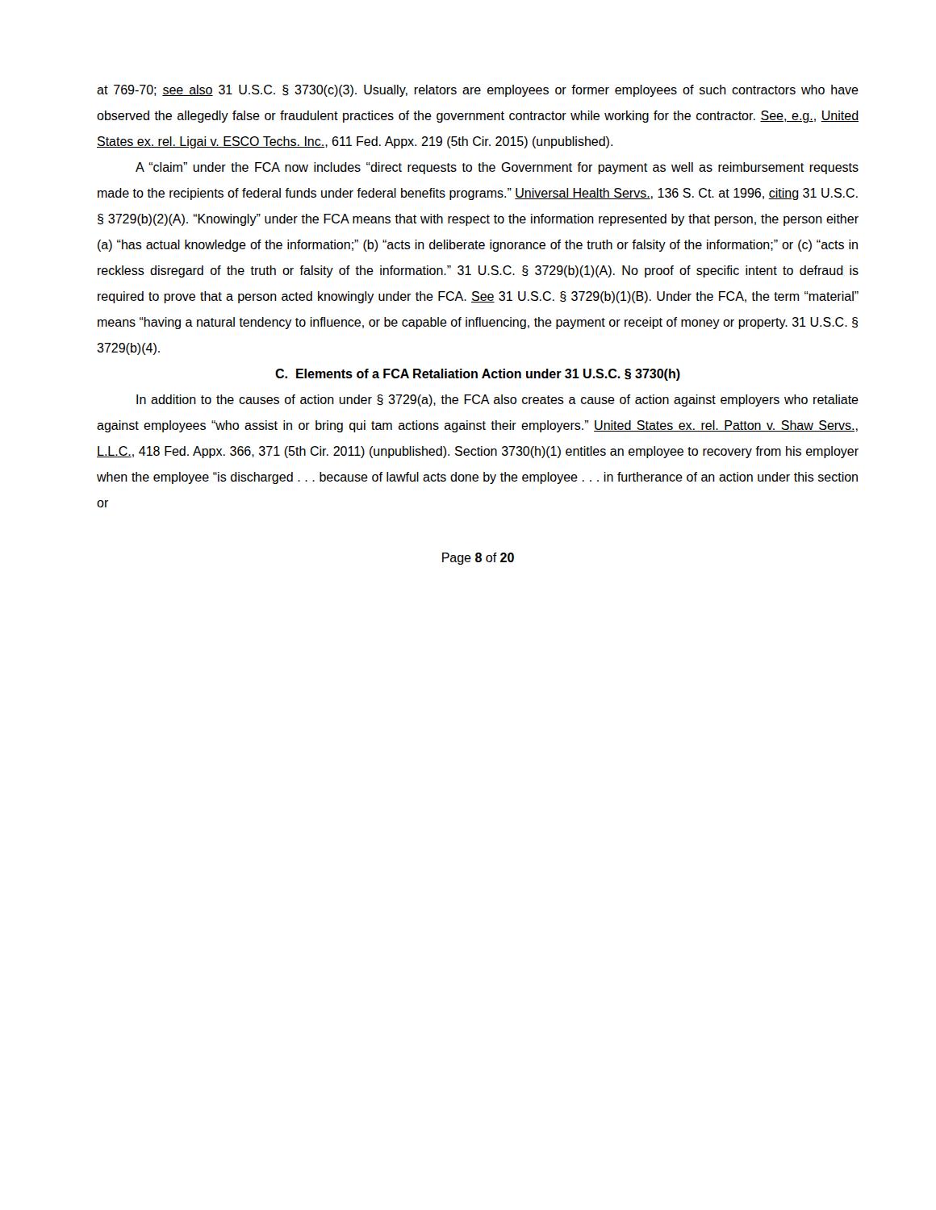at 769-70; see also 31 U.S.C. § 3730(c)(3). Usually, relators are employees or former employees of such contractors who have observed the allegedly false or fraudulent practices of the government contractor while working for the contractor. See, e.g., United States ex. rel. Ligai v. ESCO Techs. Inc., 611 Fed. Appx. 219 (5th Cir. 2015) (unpublished).
A “claim” under the FCA now includes “direct requests to the Government for payment as well as reimbursement requests made to the recipients of federal funds under federal benefits programs.” Universal Health Servs., 136 S. Ct. at 1996, citing 31 U.S.C. § 3729(b)(2)(A). “Knowingly” under the FCA means that with respect to the information represented by that person, the person either (a) “has actual knowledge of the information;” (b) “acts in deliberate ignorance of the truth or falsity of the information;” or (c) “acts in reckless disregard of the truth or falsity of the information.” 31 U.S.C. § 3729(b)(1)(A). No proof of specific intent to defraud is required to prove that a person acted knowingly under the FCA. See 31 U.S.C. § 3729(b)(1)(B). Under the FCA, the term “material” means “having a natural tendency to influence, or be capable of influencing, the payment or receipt of money or property. 31 U.S.C. § 3729(b)(4).
C. Elements of a FCA Retaliation Action under 31 U.S.C. § 3730(h)
In addition to the causes of action under § 3729(a), the FCA also creates a cause of action against employers who retaliate against employees “who assist in or bring qui tam actions against their employers.” United States ex. rel. Patton v. Shaw Servs., L.L.C., 418 Fed. Appx. 366, 371 (5th Cir. 2011) (unpublished). Section 3730(h)(1) entitles an employee to recovery from his employer when the employee “is discharged . . . because of lawful acts done by the employee . . . in furtherance of an action under this section or
Page 8 of 20